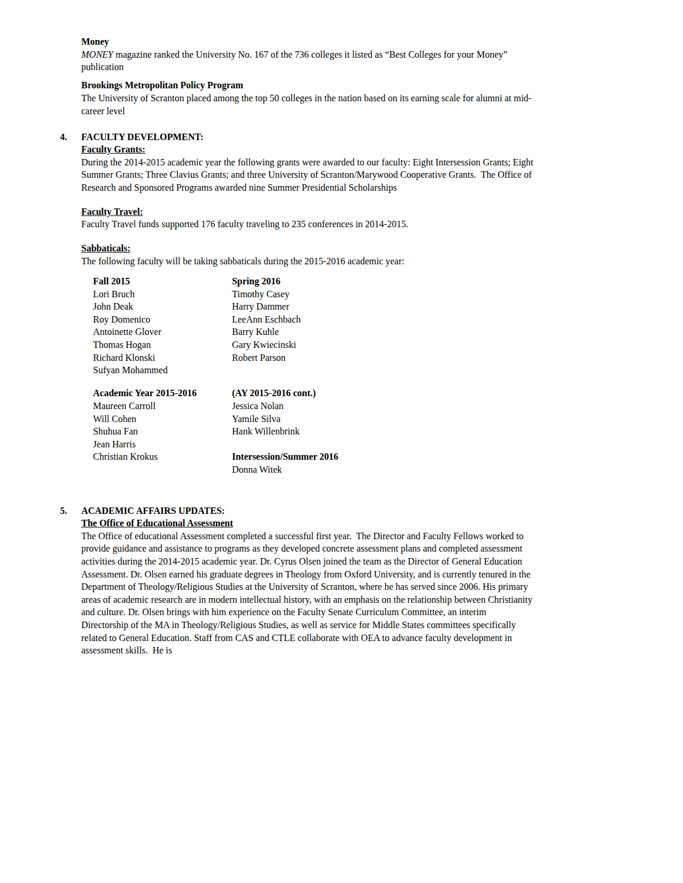Money
MONEY magazine ranked the University No. 167 of the 736 colleges it listed as “Best Colleges for your Money” publication
Brookings Metropolitan Policy Program
The University of Scranton placed among the top 50 colleges in the nation based on its earning scale for alumni at mid-career level
4.
FACULTY DEVELOPMENT:
Faculty Grants:
During the 2014-2015 academic year the following grants were awarded to our faculty: Eight Intersession Grants; Eight Summer Grants; Three Clavius Grants; and three University of Scranton/Marywood Cooperative Grants. The Office of Research and Sponsored Programs awarded nine Summer Presidential Scholarships
Faculty Travel:
Faculty Travel funds supported 176 faculty traveling to 235 conferences in 2014-2015.
Sabbaticals:
The following faculty will be taking sabbaticals during the 2015-2016 academic year:
| Fall 2015 | Spring 2016 |
| Lori Bruch | Timothy Casey |
| John Deak | Harry Dammer |
| Roy Domenico | LeeAnn Eschbach |
| Antoinette Glover | Barry Kuhle |
| Thomas Hogan | Gary Kwiecinski |
| Richard Klonski | Robert Parson |
| Sufyan Mohammed | |
| Academic Year 2015-2016 | (AY 2015-2016 cont.) |
| Maureen Carroll | Jessica Nolan |
| Will Cohen | Yamile Silva |
| Shuhua Fan | Hank Willenbrink |
| Jean Harris | |
| Christian Krokus | Intersession/Summer 2016 |
| | Donna Witek |
5.
ACADEMIC AFFAIRS UPDATES:
The Office of Educational Assessment
The Office of educational Assessment completed a successful first year. The Director and Faculty Fellows worked to provide guidance and assistance to programs as they developed concrete assessment plans and completed assessment activities during the 2014-2015 academic year. Dr. Cyrus Olsen joined the team as the Director of General Education Assessment. Dr. Olsen earned his graduate degrees in Theology from Oxford University, and is currently tenured in the Department of Theology/Religious Studies at the University of Scranton, where he has served since 2006. His primary areas of academic research are in modern intellectual history, with an emphasis on the relationship between Christianity and culture. Dr. Olsen brings with him experience on the Faculty Senate Curriculum Committee, an interim Directorship of the MA in Theology/Religious Studies, as well as service for Middle States committees specifically related to General Education. Staff from CAS and CTLE collaborate with OEA to advance faculty development in assessment skills. He is